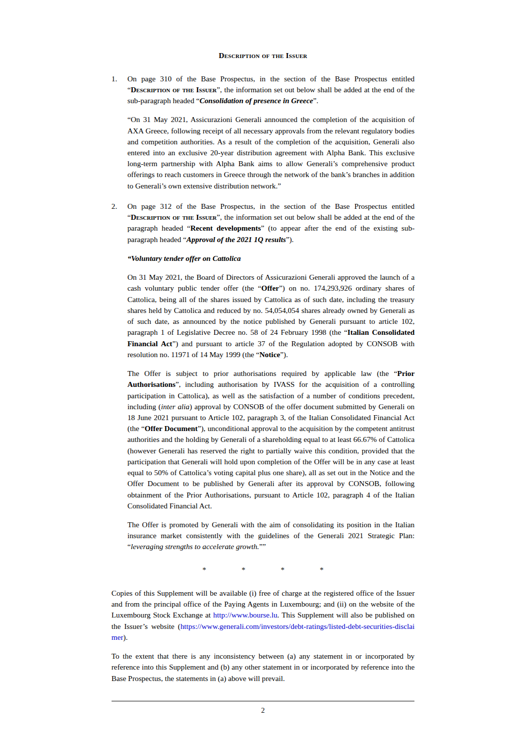Description of the Issuer
On page 310 of the Base Prospectus, in the section of the Base Prospectus entitled “Description of the Issuer”, the information set out below shall be added at the end of the sub-paragraph headed “Consolidation of presence in Greece”.
“On 31 May 2021, Assicurazioni Generali announced the completion of the acquisition of AXA Greece, following receipt of all necessary approvals from the relevant regulatory bodies and competition authorities. As a result of the completion of the acquisition, Generali also entered into an exclusive 20-year distribution agreement with Alpha Bank. This exclusive long-term partnership with Alpha Bank aims to allow Generali’s comprehensive product offerings to reach customers in Greece through the network of the bank’s branches in addition to Generali’s own extensive distribution network.”
On page 312 of the Base Prospectus, in the section of the Base Prospectus entitled “Description of the Issuer”, the information set out below shall be added at the end of the paragraph headed “Recent developments” (to appear after the end of the existing sub-paragraph headed “Approval of the 2021 1Q results”).
“Voluntary tender offer on Cattolica
On 31 May 2021, the Board of Directors of Assicurazioni Generali approved the launch of a cash voluntary public tender offer (the “Offer”) on no. 174,293,926 ordinary shares of Cattolica, being all of the shares issued by Cattolica as of such date, including the treasury shares held by Cattolica and reduced by no. 54,054,054 shares already owned by Generali as of such date, as announced by the notice published by Generali pursuant to article 102, paragraph 1 of Legislative Decree no. 58 of 24 February 1998 (the “Italian Consolidated Financial Act”) and pursuant to article 37 of the Regulation adopted by CONSOB with resolution no. 11971 of 14 May 1999 (the “Notice”).
The Offer is subject to prior authorisations required by applicable law (the “Prior Authorisations”, including authorisation by IVASS for the acquisition of a controlling participation in Cattolica), as well as the satisfaction of a number of conditions precedent, including (inter alia) approval by CONSOB of the offer document submitted by Generali on 18 June 2021 pursuant to Article 102, paragraph 3, of the Italian Consolidated Financial Act (the “Offer Document”), unconditional approval to the acquisition by the competent antitrust authorities and the holding by Generali of a shareholding equal to at least 66.67% of Cattolica (however Generali has reserved the right to partially waive this condition, provided that the participation that Generali will hold upon completion of the Offer will be in any case at least equal to 50% of Cattolica’s voting capital plus one share), all as set out in the Notice and the Offer Document to be published by Generali after its approval by CONSOB, following obtainment of the Prior Authorisations, pursuant to Article 102, paragraph 4 of the Italian Consolidated Financial Act.
The Offer is promoted by Generali with the aim of consolidating its position in the Italian insurance market consistently with the guidelines of the Generali 2021 Strategic Plan: “leveraging strengths to accelerate growth.””
* * * *
Copies of this Supplement will be available (i) free of charge at the registered office of the Issuer and from the principal office of the Paying Agents in Luxembourg; and (ii) on the website of the Luxembourg Stock Exchange at http://www.bourse.lu. This Supplement will also be published on the Issuer’s website (https://www.generali.com/investors/debt-ratings/listed-debt-securities-disclaimer).
To the extent that there is any inconsistency between (a) any statement in or incorporated by reference into this Supplement and (b) any other statement in or incorporated by reference into the Base Prospectus, the statements in (a) above will prevail.
2